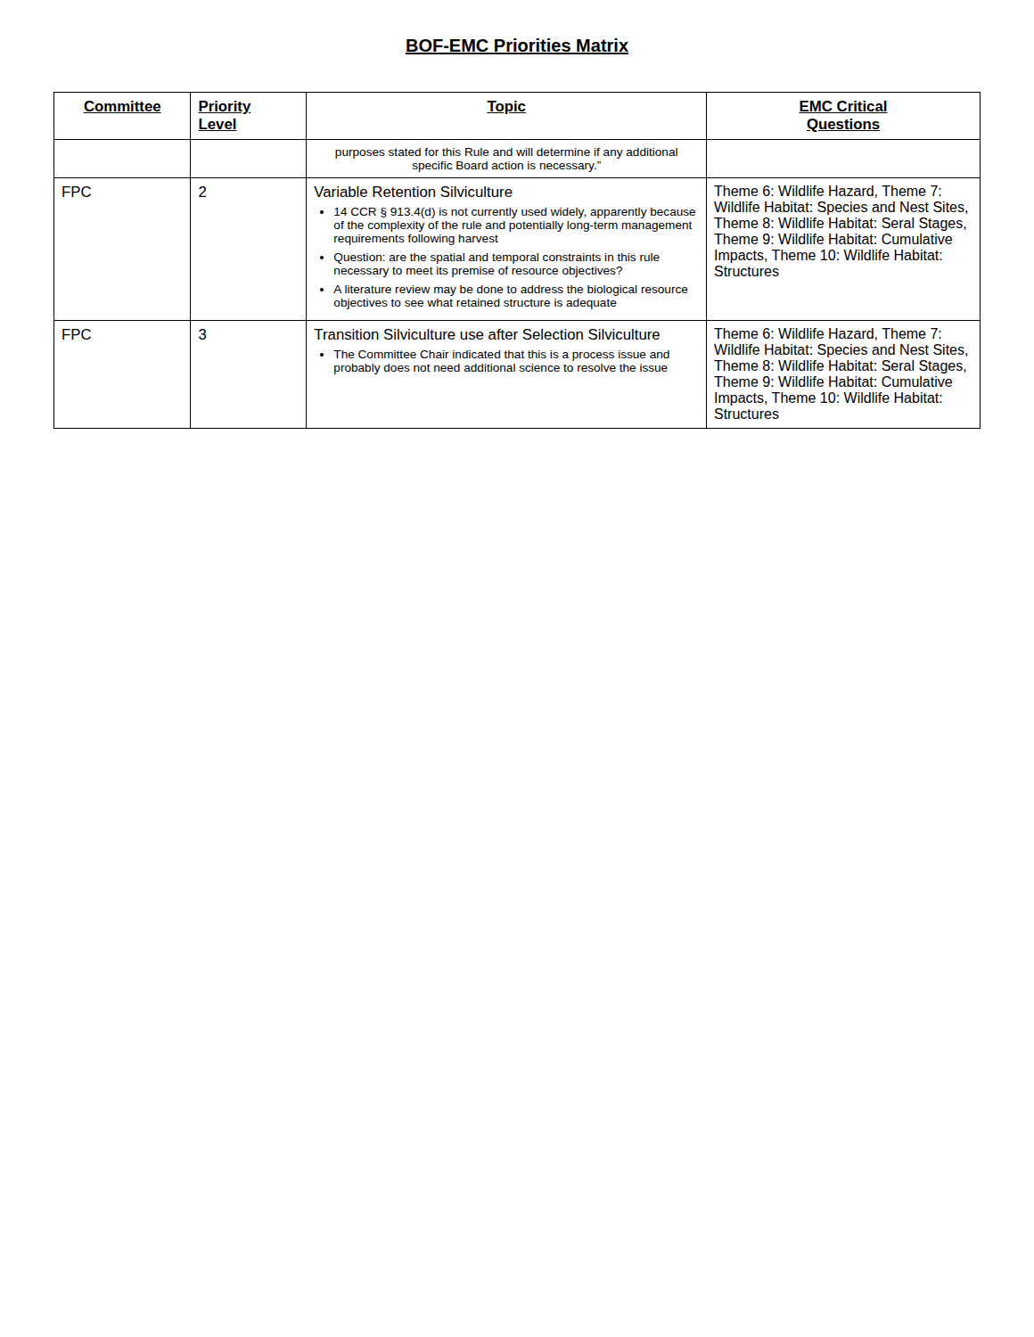BOF-EMC Priorities Matrix
| Committee | Priority Level | Topic | EMC Critical Questions |
| --- | --- | --- | --- |
| | | purposes stated for this Rule and will determine if any additional specific Board action is necessary.” | |
| FPC | 2 | Variable Retention Silviculture 14 CCR § 913.4(d) is not currently used widely, apparently because of the complexity of the rule and potentially long-term management requirements following harvest Question: are the spatial and temporal constraints in this rule necessary to meet its premise of resource objectives? A literature review may be done to address the biological resource objectives to see what retained structure is adequate | Theme 6: Wildlife Hazard, Theme 7: Wildlife Habitat: Species and Nest Sites, Theme 8: Wildlife Habitat: Seral Stages, Theme 9: Wildlife Habitat: Cumulative Impacts, Theme 10: Wildlife Habitat: Structures |
| FPC | 3 | Transition Silviculture use after Selection Silviculture The Committee Chair indicated that this is a process issue and probably does not need additional science to resolve the issue | Theme 6: Wildlife Hazard, Theme 7: Wildlife Habitat: Species and Nest Sites, Theme 8: Wildlife Habitat: Seral Stages, Theme 9: Wildlife Habitat: Cumulative Impacts, Theme 10: Wildlife Habitat: Structures |